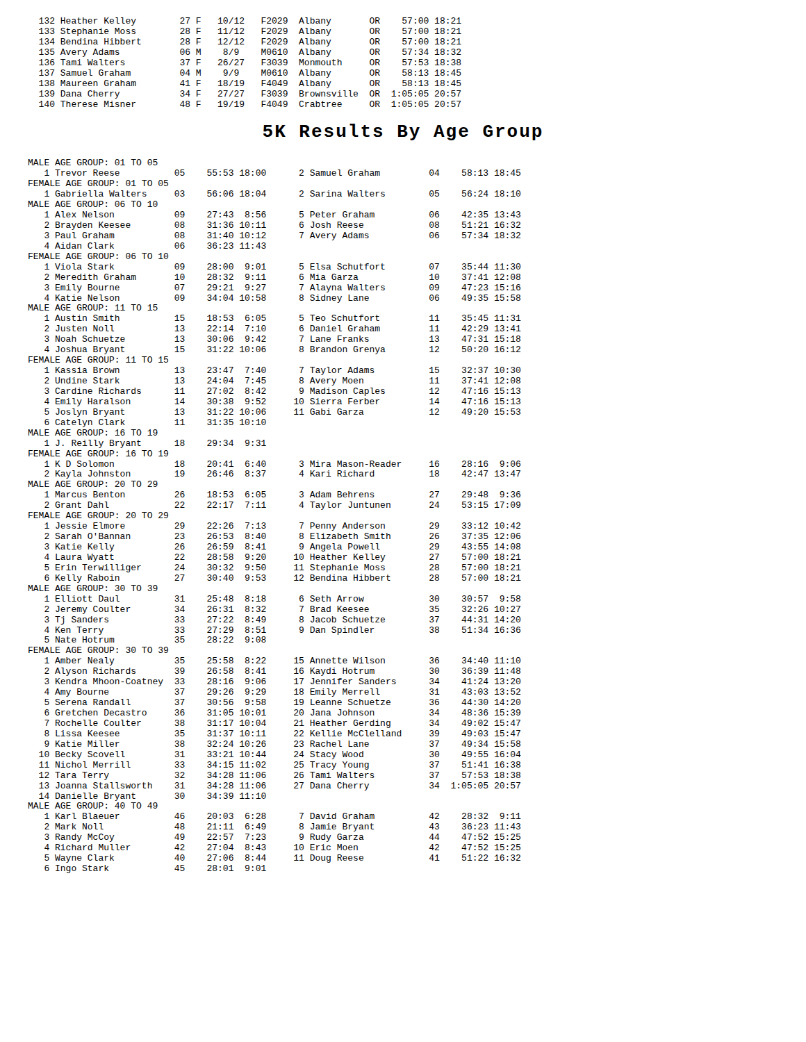132 Heather Kelley        27 F   10/12   F2029  Albany       OR    57:00 18:21
  133 Stephanie Moss        28 F   11/12   F2029  Albany       OR    57:00 18:21
  134 Bendina Hibbert       28 F   12/12   F2029  Albany       OR    57:00 18:21
  135 Avery Adams           06 M    8/9    M0610  Albany       OR    57:34 18:32
  136 Tami Walters          37 F   26/27   F3039  Monmouth     OR    57:53 18:38
  137 Samuel Graham         04 M    9/9    M0610  Albany       OR    58:13 18:45
  138 Maureen Graham        41 F   18/19   F4049  Albany       OR    58:13 18:45
  139 Dana Cherry           34 F   27/27   F3039  Brownsville  OR  1:05:05 20:57
  140 Therese Misner        48 F   19/19   F4049  Crabtree     OR  1:05:05 20:57
5K Results By Age Group
MALE AGE GROUP: 01 TO 05
   1 Trevor Reese          05    55:53 18:00      2 Samuel Graham         04    58:13 18:45
FEMALE AGE GROUP: 01 TO 05
   1 Gabriella Walters     03    56:06 18:04      2 Sarina Walters        05    56:24 18:10
MALE AGE GROUP: 06 TO 10
   1 Alex Nelson           09    27:43  8:56      5 Peter Graham          06    42:35 13:43
   2 Brayden Keesee        08    31:36 10:11      6 Josh Reese            08    51:21 16:32
   3 Paul Graham           08    31:40 10:12      7 Avery Adams           06    57:34 18:32
   4 Aidan Clark           06    36:23 11:43
FEMALE AGE GROUP: 06 TO 10
   1 Viola Stark           09    28:00  9:01      5 Elsa Schutfort        07    35:44 11:30
   2 Meredith Graham       10    28:32  9:11      6 Mia Garza             10    37:41 12:08
   3 Emily Bourne          07    29:21  9:27      7 Alayna Walters        09    47:23 15:16
   4 Katie Nelson          09    34:04 10:58      8 Sidney Lane           06    49:35 15:58
MALE AGE GROUP: 11 TO 15
   1 Austin Smith          15    18:53  6:05      5 Teo Schutfort         11    35:45 11:31
   2 Justen Noll           13    22:14  7:10      6 Daniel Graham         11    42:29 13:41
   3 Noah Schuetze         13    30:06  9:42      7 Lane Franks           13    47:31 15:18
   4 Joshua Bryant         15    31:22 10:06      8 Brandon Grenya        12    50:20 16:12
FEMALE AGE GROUP: 11 TO 15
   1 Kassia Brown          13    23:47  7:40      7 Taylor Adams          15    32:37 10:30
   2 Undine Stark          13    24:04  7:45      8 Avery Moen            11    37:41 12:08
   3 Cardine Richards      11    27:02  8:42      9 Madison Caples        12    47:16 15:13
   4 Emily Haralson        14    30:38  9:52     10 Sierra Ferber         14    47:16 15:13
   5 Joslyn Bryant         13    31:22 10:06     11 Gabi Garza            12    49:20 15:53
   6 Catelyn Clark         11    31:35 10:10
MALE AGE GROUP: 16 TO 19
   1 J. Reilly Bryant      18    29:34  9:31
FEMALE AGE GROUP: 16 TO 19
   1 K D Solomon           18    20:41  6:40      3 Mira Mason-Reader     16    28:16  9:06
   2 Kayla Johnston        19    26:46  8:37      4 Kari Richard          18    42:47 13:47
MALE AGE GROUP: 20 TO 29
   1 Marcus Benton         26    18:53  6:05      3 Adam Behrens          27    29:48  9:36
   2 Grant Dahl            22    22:17  7:11      4 Taylor Juntunen       24    53:15 17:09
FEMALE AGE GROUP: 20 TO 29
   1 Jessie Elmore         29    22:26  7:13      7 Penny Anderson        29    33:12 10:42
   2 Sarah O'Bannan        23    26:53  8:40      8 Elizabeth Smith       26    37:35 12:06
   3 Katie Kelly           26    26:59  8:41      9 Angela Powell         29    43:55 14:08
   4 Laura Wyatt           22    28:58  9:20     10 Heather Kelley        27    57:00 18:21
   5 Erin Terwilliger      24    30:32  9:50     11 Stephanie Moss        28    57:00 18:21
   6 Kelly Raboin          27    30:40  9:53     12 Bendina Hibbert       28    57:00 18:21
MALE AGE GROUP: 30 TO 39
   1 Elliott Daul          31    25:48  8:18      6 Seth Arrow            30    30:57  9:58
   2 Jeremy Coulter        34    26:31  8:32      7 Brad Keesee           35    32:26 10:27
   3 Tj Sanders            33    27:22  8:49      8 Jacob Schuetze        37    44:31 14:20
   4 Ken Terry             33    27:29  8:51      9 Dan Spindler          38    51:34 16:36
   5 Nate Hotrum           35    28:22  9:08
FEMALE AGE GROUP: 30 TO 39
   1 Amber Nealy           35    25:58  8:22     15 Annette Wilson        36    34:40 11:10
   2 Alyson Richards       39    26:58  8:41     16 Kaydi Hotrum          30    36:39 11:48
   3 Kendra Mhoon-Coatney  33    28:16  9:06     17 Jennifer Sanders      34    41:24 13:20
   4 Amy Bourne            37    29:26  9:29     18 Emily Merrell         31    43:03 13:52
   5 Serena Randall        37    30:56  9:58     19 Leanne Schuetze       36    44:30 14:20
   6 Gretchen Decastro     36    31:05 10:01     20 Jana Johnson          34    48:36 15:39
   7 Rochelle Coulter      38    31:17 10:04     21 Heather Gerding       34    49:02 15:47
   8 Lissa Keesee          35    31:37 10:11     22 Kellie McClelland     39    49:03 15:47
   9 Katie Miller          38    32:24 10:26     23 Rachel Lane           37    49:34 15:58
  10 Becky Scovell         31    33:21 10:44     24 Stacy Wood            30    49:55 16:04
  11 Nichol Merrill        33    34:15 11:02     25 Tracy Young           37    51:41 16:38
  12 Tara Terry            32    34:28 11:06     26 Tami Walters          37    57:53 18:38
  13 Joanna Stallsworth    31    34:28 11:06     27 Dana Cherry           34  1:05:05 20:57
  14 Danielle Bryant       30    34:39 11:10
MALE AGE GROUP: 40 TO 49
   1 Karl Blaeuer          46    20:03  6:28      7 David Graham          42    28:32  9:11
   2 Mark Noll             48    21:11  6:49      8 Jamie Bryant          43    36:23 11:43
   3 Randy McCoy           49    22:57  7:23      9 Rudy Garza            44    47:52 15:25
   4 Richard Muller        42    27:04  8:43     10 Eric Moen             42    47:52 15:25
   5 Wayne Clark           40    27:06  8:44     11 Doug Reese            41    51:22 16:32
   6 Ingo Stark            45    28:01  9:01